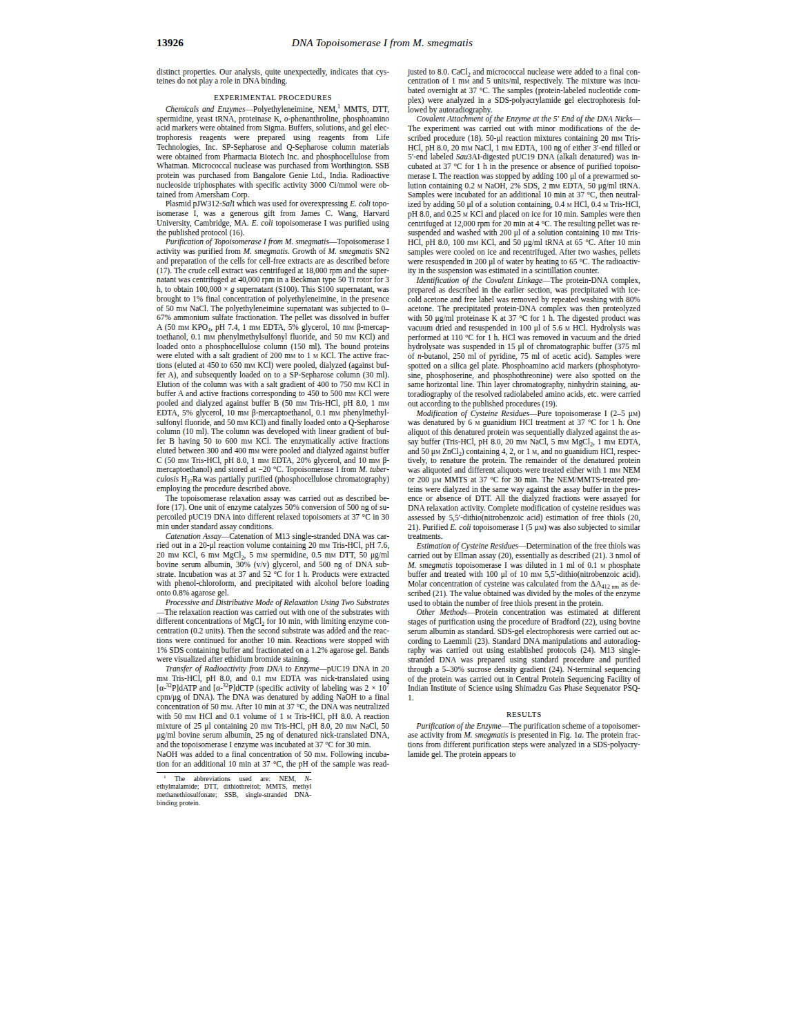13926
DNA Topoisomerase I from M. smegmatis
distinct properties. Our analysis, quite unexpectedly, indicates that cysteines do not play a role in DNA binding.
Experimental Procedures
Chemicals and Enzymes—Polyethyleneimine, NEM,1 MMTS, DTT, spermidine, yeast tRNA, proteinase K, o-phenanthroline, phosphoamino acid markers were obtained from Sigma. Buffers, solutions, and gel electrophoresis reagents were prepared using reagents from Life Technologies, Inc. SP-Sepharose and Q-Sepharose column materials were obtained from Pharmacia Biotech Inc. and phosphocellulose from Whatman. Micrococcal nuclease was purchased from Worthington. SSB protein was purchased from Bangalore Genie Ltd., India. Radioactive nucleoside triphosphates with specific activity 3000 Ci/mmol were obtained from Amersham Corp.
Plasmid pJW312-Sal I which was used for overexpressing E. coli topoisomerase I, was a generous gift from James C. Wang, Harvard University, Cambridge, MA. E. coli topoisomerase I was purified using the published protocol (16).
Purification of Topoisomerase I from M. smegmatis—Topoisomerase I activity was purified from M. smegmatis. Growth of M. smegmatis SN2 and preparation of the cells for cell-free extracts are as described before (17). The crude cell extract was centrifuged at 18,000 rpm and the supernatant was centrifuged at 40,000 rpm in a Beckman type 50 Ti rotor for 3 h, to obtain 100,000 × g supernatant (S100). This S100 supernatant, was brought to 1% final concentration of polyethyleneimine, in the presence of 50 mm NaCl. The polyethyleneimine supernatant was subjected to 0–67% ammonium sulfate fractionation. The pellet was dissolved in buffer A (50 mm KPO4, pH 7.4, 1 mm EDTA, 5% glycerol, 10 mm β-mercaptoethanol, 0.1 mm phenylmethylsulfonyl fluoride, and 50 mm KCl) and loaded onto a phosphocellulose column (150 ml). The bound proteins were eluted with a salt gradient of 200 mm to 1 m KCl. The active fractions (eluted at 450 to 650 mm KCl) were pooled, dialyzed (against buffer A), and subsequently loaded on to a SP-Sepharose column (30 ml). Elution of the column was with a salt gradient of 400 to 750 mm KCl in buffer A and active fractions corresponding to 450 to 500 mm KCl were pooled and dialyzed against buffer B (50 mm Tris-HCl, pH 8.0, 1 mm EDTA, 5% glycerol, 10 mm β-mercaptoethanol, 0.1 mm phenylmethylsulfonyl fluoride, and 50 mm KCl) and finally loaded onto a Q-Sepharose column (10 ml). The column was developed with linear gradient of buffer B having 50 to 600 mm KCl. The enzymatically active fractions eluted between 300 and 400 mm were pooled and dialyzed against buffer C (50 mm Tris-HCl, pH 8.0, 1 mm EDTA, 20% glycerol, and 10 mm β-mercaptoethanol) and stored at −20 °C. Topoisomerase I from M. tuberculosis H37Ra was partially purified (phosphocellulose chromatography) employing the procedure described above.
The topoisomerase relaxation assay was carried out as described before (17). One unit of enzyme catalyzes 50% conversion of 500 ng of supercoiled pUC19 DNA into different relaxed topoisomers at 37 °C in 30 min under standard assay conditions.
Catenation Assay—Catenation of M13 single-stranded DNA was carried out in a 20-μl reaction volume containing 20 mm Tris-HCl, pH 7.6, 20 mm KCl, 6 mm MgCl2, 5 mm spermidine, 0.5 mm DTT, 50 μg/ml bovine serum albumin, 30% (v/v) glycerol, and 500 ng of DNA substrate. Incubation was at 37 and 52 °C for 1 h. Products were extracted with phenol-chloroform, and precipitated with alcohol before loading onto 0.8% agarose gel.
Processive and Distributive Mode of Relaxation Using Two Substrates—The relaxation reaction was carried out with one of the substrates with different concentrations of MgCl2 for 10 min, with limiting enzyme concentration (0.2 units). Then the second substrate was added and the reactions were continued for another 10 min. Reactions were stopped with 1% SDS containing buffer and fractionated on a 1.2% agarose gel. Bands were visualized after ethidium bromide staining.
Transfer of Radioactivity from DNA to Enzyme—pUC19 DNA in 20 mm Tris-HCl, pH 8.0, and 0.1 mm EDTA was nick-translated using [α-32P]dATP and [α-32P]dCTP (specific activity of labeling was 2 × 107 cpm/μg of DNA). The DNA was denatured by adding NaOH to a final concentration of 50 mm. After 10 min at 37 °C, the DNA was neutralized with 50 mm HCl and 0.1 volume of 1 m Tris-HCl, pH 8.0. A reaction mixture of 25 μl containing 20 mm Tris-HCl, pH 8.0, 20 mm NaCl, 50 μg/ml bovine serum albumin, 25 ng of denatured nick-translated DNA, and the topoisomerase I enzyme was incubated at 37 °C for 30 min.
NaOH was added to a final concentration of 50 mm. Following incubation for an additional 10 min at 37 °C, the pH of the sample was readjusted to 8.0. CaCl2 and micrococcal nuclease were added to a final concentration of 1 mm and 5 units/ml, respectively. The mixture was incubated overnight at 37 °C. The samples (protein-labeled nucleotide complex) were analyzed in a SDS-polyacrylamide gel electrophoresis followed by autoradiography.
Covalent Attachment of the Enzyme at the 5′ End of the DNA Nicks—The experiment was carried out with minor modifications of the described procedure (18). 50-μl reaction mixtures containing 20 mm Tris-HCl, pH 8.0, 20 mm NaCl, 1 mm EDTA, 100 ng of either 3′-end filled or 5′-end labeled Sau3AI-digested pUC19 DNA (alkali denatured) was incubated at 37 °C for 1 h in the presence or absence of purified topoisomerase I. The reaction was stopped by adding 100 μl of a prewarmed solution containing 0.2 m NaOH, 2% SDS, 2 mm EDTA, 50 μg/ml tRNA. Samples were incubated for an additional 10 min at 37 °C, then neutralized by adding 50 μl of a solution containing, 0.4 m HCl, 0.4 m Tris-HCl, pH 8.0, and 0.25 m KCl and placed on ice for 10 min. Samples were then centrifuged at 12,000 rpm for 20 min at 4 °C. The resulting pellet was resuspended and washed with 200 μl of a solution containing 10 mm Tris-HCl, pH 8.0, 100 mm KCl, and 50 μg/ml tRNA at 65 °C. After 10 min samples were cooled on ice and recentrifuged. After two washes, pellets were resuspended in 200 μl of water by heating to 65 °C. The radioactivity in the suspension was estimated in a scintillation counter.
Identification of the Covalent Linkage—The protein-DNA complex, prepared as described in the earlier section, was precipitated with ice-cold acetone and free label was removed by repeated washing with 80% acetone. The precipitated protein-DNA complex was then proteolyzed with 50 μg/ml proteinase K at 37 °C for 1 h. The digested product was vacuum dried and resuspended in 100 μl of 5.6 m HCl. Hydrolysis was performed at 110 °C for 1 h. HCl was removed in vacuum and the dried hydrolysate was suspended in 15 μl of chromatographic buffer (375 ml of n-butanol, 250 ml of pyridine, 75 ml of acetic acid). Samples were spotted on a silica gel plate. Phosphoamino acid markers (phosphotyrosine, phosphoserine, and phosphothreonine) were also spotted on the same horizontal line. Thin layer chromatography, ninhydrin staining, autoradiography of the resolved radiolabeled amino acids, etc. were carried out according to the published procedures (19).
Modification of Cysteine Residues—Pure topoisomerase I (2–5 μm) was denatured by 6 m guanidium HCl treatment at 37 °C for 1 h. One aliquot of this denatured protein was sequentially dialyzed against the assay buffer (Tris-HCl, pH 8.0, 20 mm NaCl, 5 mm MgCl2, 1 mm EDTA, and 50 μm ZnCl2) containing 4, 2, or 1 m, and no guanidium HCl, respectively, to renature the protein. The remainder of the denatured protein was aliquoted and different aliquots were treated either with 1 mm NEM or 200 μm MMTS at 37 °C for 30 min. The NEM/MMTS-treated proteins were dialyzed in the same way against the assay buffer in the presence or absence of DTT. All the dialyzed fractions were assayed for DNA relaxation activity. Complete modification of cysteine residues was assessed by 5,5′-dithio(nitrobenzoic acid) estimation of free thiols (20, 21). Purified E. coli topoisomerase I (5 μm) was also subjected to similar treatments.
Estimation of Cysteine Residues—Determination of the free thiols was carried out by Ellman assay (20), essentially as described (21). 3 nmol of M. smegmatis topoisomerase I was diluted in 1 ml of 0.1 m phosphate buffer and treated with 100 μl of 10 mm 5,5′-dithio(nitrobenzoic acid). Molar concentration of cysteine was calculated from the ΔA412 nm as described (21). The value obtained was divided by the moles of the enzyme used to obtain the number of free thiols present in the protein.
Other Methods—Protein concentration was estimated at different stages of purification using the procedure of Bradford (22), using bovine serum albumin as standard. SDS-gel electrophoresis were carried out according to Laemmli (23). Standard DNA manipulations and autoradiography was carried out using established protocols (24). M13 single-stranded DNA was prepared using standard procedure and purified through a 5–30% sucrose density gradient (24). N-terminal sequencing of the protein was carried out in Central Protein Sequencing Facility of Indian Institute of Science using Shimadzu Gas Phase Sequenator PSQ-1.
Results
Purification of the Enzyme—The purification scheme of a topoisomerase activity from M. smegmatis is presented in Fig. 1a. The protein fractions from different purification steps were analyzed in a SDS-polyacrylamide gel. The protein appears to
1 The abbreviations used are: NEM, N-ethylmalamide; DTT, dithiothreitol; MMTS, methyl methanethiosulfonate; SSB, single-stranded DNA-binding protein.